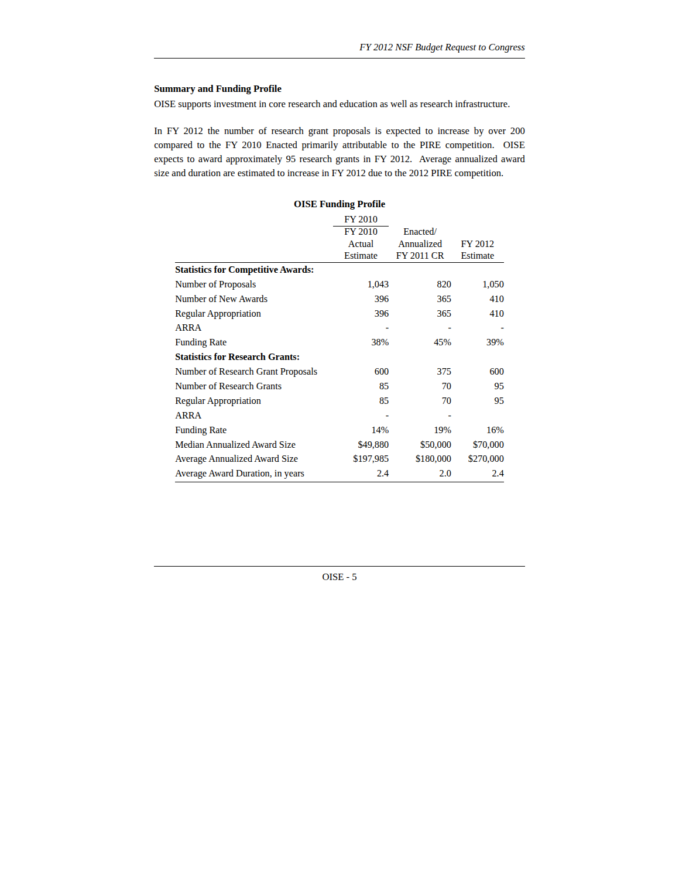FY 2012 NSF Budget Request to Congress
Summary and Funding Profile
OISE supports investment in core research and education as well as research infrastructure.
In FY 2012 the number of research grant proposals is expected to increase by over 200 compared to the FY 2010 Enacted primarily attributable to the PIRE competition. OISE expects to award approximately 95 research grants in FY 2012. Average annualized award size and duration are estimated to increase in FY 2012 due to the 2012 PIRE competition.
OISE Funding Profile
| | FY 2010 | | |
| --- | --- | --- | --- |
| | FY 2010 | Enacted/ | |
| | Actual | Annualized | FY 2012 |
| | Estimate | FY 2011 CR | Estimate |
| Statistics for Competitive Awards: | | | |
| Number of Proposals | 1,043 | 820 | 1,050 |
| Number of New Awards | 396 | 365 | 410 |
| Regular Appropriation | 396 | 365 | 410 |
| ARRA | - | - | - |
| Funding Rate | 38% | 45% | 39% |
| Statistics for Research Grants: | | | |
| Number of Research Grant Proposals | 600 | 375 | 600 |
| Number of Research Grants | 85 | 70 | 95 |
| Regular Appropriation | 85 | 70 | 95 |
| ARRA | - | - | |
| Funding Rate | 14% | 19% | 16% |
| Median Annualized Award Size | $49,880 | $50,000 | $70,000 |
| Average Annualized Award Size | $197,985 | $180,000 | $270,000 |
| Average Award Duration, in years | 2.4 | 2.0 | 2.4 |
OISE - 5